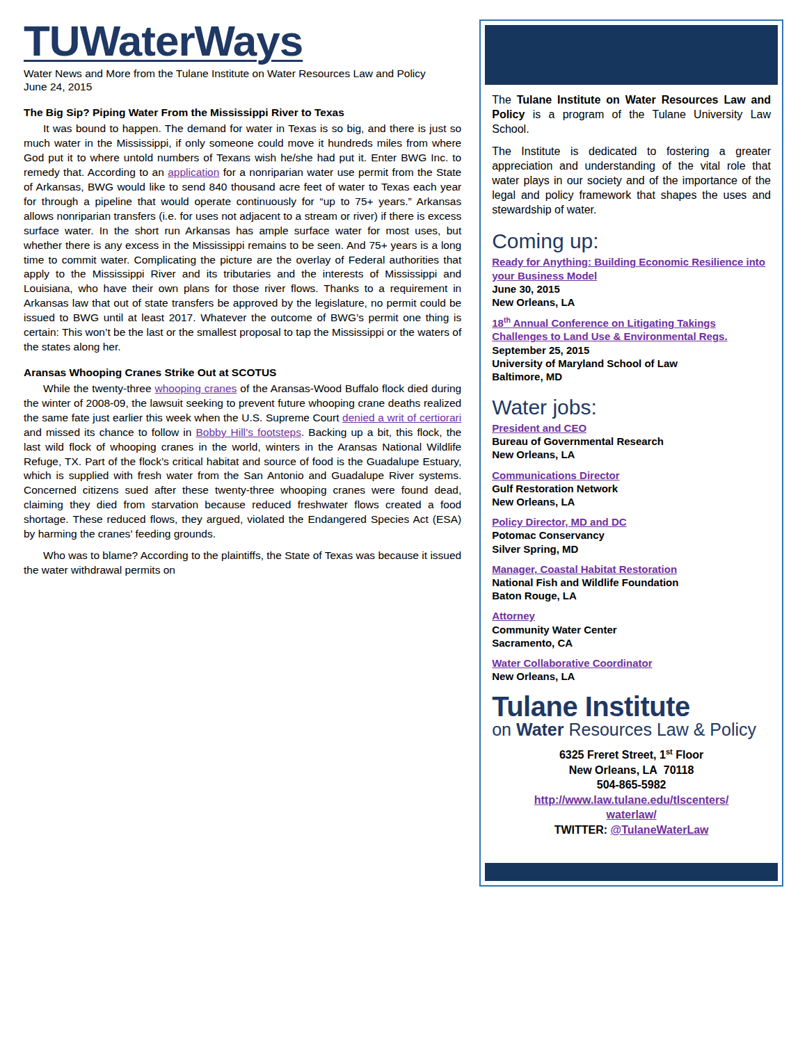TUWaterWays
Water News and More from the Tulane Institute on Water Resources Law and Policy
June 24, 2015
The Big Sip? Piping Water From the Mississippi River to Texas
It was bound to happen. The demand for water in Texas is so big, and there is just so much water in the Mississippi, if only someone could move it hundreds miles from where God put it to where untold numbers of Texans wish he/she had put it. Enter BWG Inc. to remedy that. According to an application for a nonriparian water use permit from the State of Arkansas, BWG would like to send 840 thousand acre feet of water to Texas each year for through a pipeline that would operate continuously for “up to 75+ years.” Arkansas allows nonriparian transfers (i.e. for uses not adjacent to a stream or river) if there is excess surface water. In the short run Arkansas has ample surface water for most uses, but whether there is any excess in the Mississippi remains to be seen. And 75+ years is a long time to commit water. Complicating the picture are the overlay of Federal authorities that apply to the Mississippi River and its tributaries and the interests of Mississippi and Louisiana, who have their own plans for those river flows. Thanks to a requirement in Arkansas law that out of state transfers be approved by the legislature, no permit could be issued to BWG until at least 2017. Whatever the outcome of BWG’s permit one thing is certain: This won’t be the last or the smallest proposal to tap the Mississippi or the waters of the states along her.
Aransas Whooping Cranes Strike Out at SCOTUS
While the twenty-three whooping cranes of the Aransas-Wood Buffalo flock died during the winter of 2008-09, the lawsuit seeking to prevent future whooping crane deaths realized the same fate just earlier this week when the U.S. Supreme Court denied a writ of certiorari and missed its chance to follow in Bobby Hill’s footsteps. Backing up a bit, this flock, the last wild flock of whooping cranes in the world, winters in the Aransas National Wildlife Refuge, TX. Part of the flock’s critical habitat and source of food is the Guadalupe Estuary, which is supplied with fresh water from the San Antonio and Guadalupe River systems. Concerned citizens sued after these twenty-three whooping cranes were found dead, claiming they died from starvation because reduced freshwater flows created a food shortage. These reduced flows, they argued, violated the Endangered Species Act (ESA) by harming the cranes’ feeding grounds.
Who was to blame? According to the plaintiffs, the State of Texas was because it issued the water withdrawal permits on
The Tulane Institute on Water Resources Law and Policy is a program of the Tulane University Law School.
The Institute is dedicated to fostering a greater appreciation and understanding of the vital role that water plays in our society and of the importance of the legal and policy framework that shapes the uses and stewardship of water.
Coming up:
Ready for Anything: Building Economic Resilience into your Business Model June 30, 2015 New Orleans, LA
18th Annual Conference on Litigating Takings Challenges to Land Use & Environmental Regs. September 25, 2015 University of Maryland School of Law Baltimore, MD
Water jobs:
President and CEO Bureau of Governmental Research New Orleans, LA
Communications Director Gulf Restoration Network New Orleans, LA
Policy Director, MD and DC Potomac Conservancy Silver Spring, MD
Manager, Coastal Habitat Restoration National Fish and Wildlife Foundation Baton Rouge, LA
Attorney Community Water Center Sacramento, CA
Water Collaborative Coordinator New Orleans, LA
Tulane Institute
on Water Resources Law & Policy
6325 Freret Street, 1st Floor
New Orleans, LA 70118
504-865-5982
http://www.law.tulane.edu/tlscenters/
waterlaw/
TWITTER: @TulaneWaterLaw